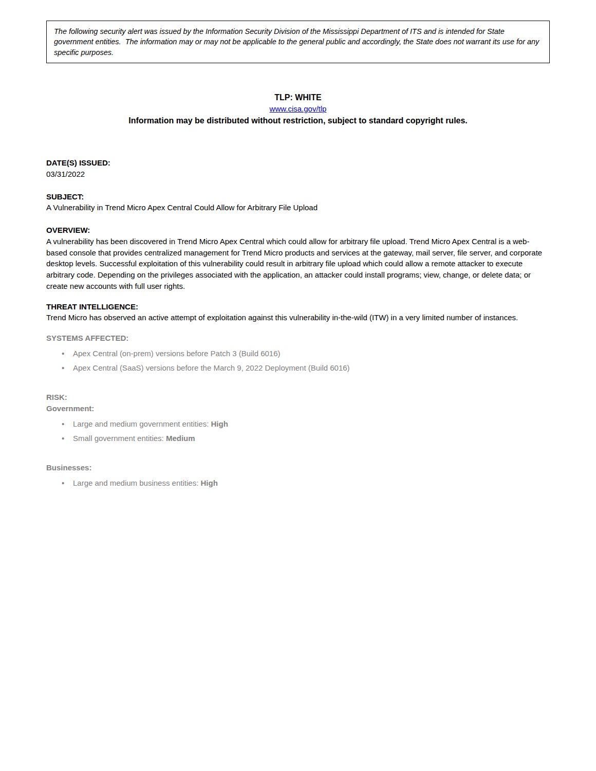The following security alert was issued by the Information Security Division of the Mississippi Department of ITS and is intended for State government entities. The information may or may not be applicable to the general public and accordingly, the State does not warrant its use for any specific purposes.
TLP: WHITE
www.cisa.gov/tlp
Information may be distributed without restriction, subject to standard copyright rules.
DATE(S) ISSUED:
03/31/2022
SUBJECT:
A Vulnerability in Trend Micro Apex Central Could Allow for Arbitrary File Upload
OVERVIEW:
A vulnerability has been discovered in Trend Micro Apex Central which could allow for arbitrary file upload. Trend Micro Apex Central is a web-based console that provides centralized management for Trend Micro products and services at the gateway, mail server, file server, and corporate desktop levels. Successful exploitation of this vulnerability could result in arbitrary file upload which could allow a remote attacker to execute arbitrary code. Depending on the privileges associated with the application, an attacker could install programs; view, change, or delete data; or create new accounts with full user rights.
THREAT INTELLIGENCE:
Trend Micro has observed an active attempt of exploitation against this vulnerability in-the-wild (ITW) in a very limited number of instances.
SYSTEMS AFFECTED:
Apex Central (on-prem) versions before Patch 3 (Build 6016)
Apex Central (SaaS) versions before the March 9, 2022 Deployment (Build 6016)
RISK:
Government:
Large and medium government entities: High
Small government entities: Medium
Businesses:
Large and medium business entities: High